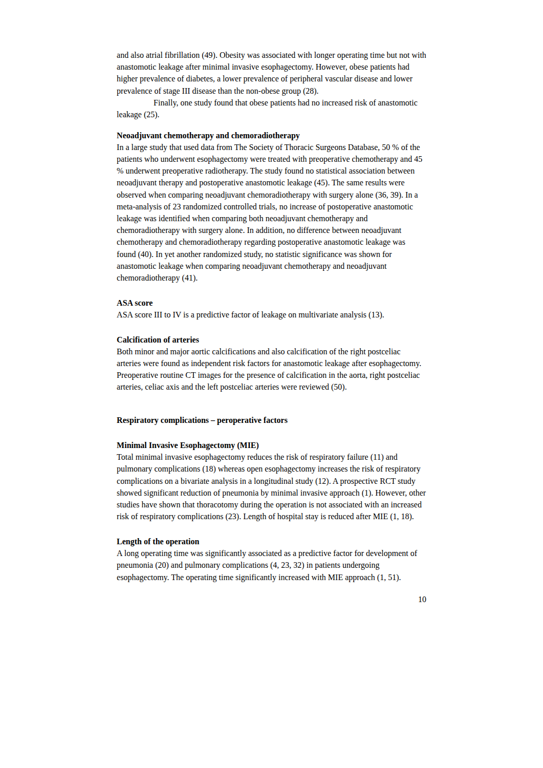and also atrial fibrillation (49). Obesity was associated with longer operating time but not with anastomotic leakage after minimal invasive esophagectomy. However, obese patients had higher prevalence of diabetes, a lower prevalence of peripheral vascular disease and lower prevalence of stage III disease than the non-obese group (28).
Finally, one study found that obese patients had no increased risk of anastomotic leakage (25).
Neoadjuvant chemotherapy and chemoradiotherapy
In a large study that used data from The Society of Thoracic Surgeons Database, 50 % of the patients who underwent esophagectomy were treated with preoperative chemotherapy and 45 % underwent preoperative radiotherapy. The study found no statistical association between neoadjuvant therapy and postoperative anastomotic leakage (45). The same results were observed when comparing neoadjuvant chemoradiotherapy with surgery alone (36, 39). In a meta-analysis of 23 randomized controlled trials, no increase of postoperative anastomotic leakage was identified when comparing both neoadjuvant chemotherapy and chemoradiotherapy with surgery alone. In addition, no difference between neoadjuvant chemotherapy and chemoradiotherapy regarding postoperative anastomotic leakage was found (40). In yet another randomized study, no statistic significance was shown for anastomotic leakage when comparing neoadjuvant chemotherapy and neoadjuvant chemoradiotherapy (41).
ASA score
ASA score III to IV is a predictive factor of leakage on multivariate analysis (13).
Calcification of arteries
Both minor and major aortic calcifications and also calcification of the right postceliac arteries were found as independent risk factors for anastomotic leakage after esophagectomy. Preoperative routine CT images for the presence of calcification in the aorta, right postceliac arteries, celiac axis and the left postceliac arteries were reviewed (50).
Respiratory complications – peroperative factors
Minimal Invasive Esophagectomy (MIE)
Total minimal invasive esophagectomy reduces the risk of respiratory failure (11) and pulmonary complications (18) whereas open esophagectomy increases the risk of respiratory complications on a bivariate analysis in a longitudinal study (12). A prospective RCT study showed significant reduction of pneumonia by minimal invasive approach (1). However, other studies have shown that thoracotomy during the operation is not associated with an increased risk of respiratory complications (23). Length of hospital stay is reduced after MIE (1, 18).
Length of the operation
A long operating time was significantly associated as a predictive factor for development of pneumonia (20) and pulmonary complications (4, 23, 32) in patients undergoing esophagectomy. The operating time significantly increased with MIE approach (1, 51).
10